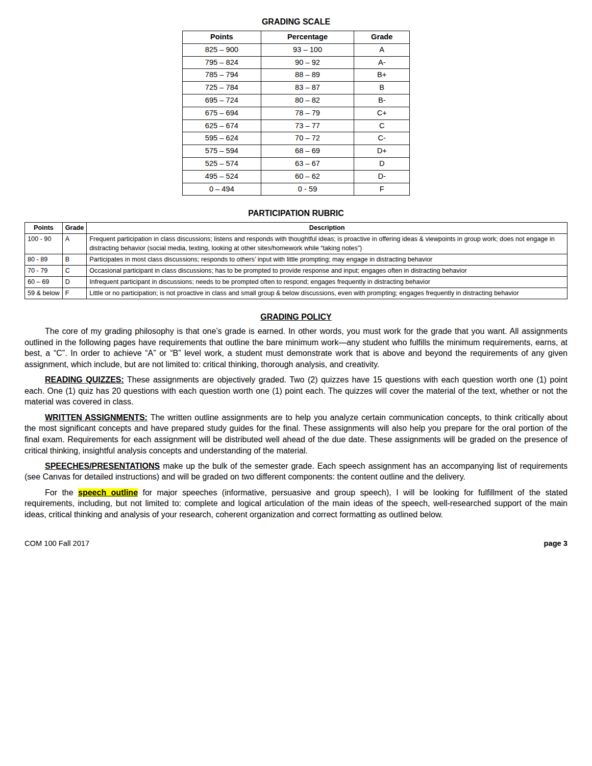GRADING SCALE
| Points | Percentage | Grade |
| --- | --- | --- |
| 825 – 900 | 93 – 100 | A |
| 795 – 824 | 90 – 92 | A- |
| 785 – 794 | 88 – 89 | B+ |
| 725 – 784 | 83 – 87 | B |
| 695 – 724 | 80 – 82 | B- |
| 675 – 694 | 78 – 79 | C+ |
| 625 – 674 | 73 – 77 | C |
| 595 – 624 | 70 – 72 | C- |
| 575 – 594 | 68 – 69 | D+ |
| 525 – 574 | 63 – 67 | D |
| 495 – 524 | 60 – 62 | D- |
| 0 – 494 | 0 - 59 | F |
PARTICIPATION RUBRIC
| Points | Grade | Description |
| --- | --- | --- |
| 100 - 90 | A | Frequent participation in class discussions; listens and responds with thoughtful ideas; is proactive in offering ideas & viewpoints in group work; does not engage in distracting behavior (social media, texting, looking at other sites/homework while “taking notes”) |
| 80 - 89 | B | Participates in most class discussions; responds to others’ input with little prompting; may engage in distracting behavior |
| 70 - 79 | C | Occasional participant in class discussions; has to be prompted to provide response and input; engages often in distracting behavior |
| 60 – 69 | D | Infrequent participant in discussions; needs to be prompted often to respond; engages frequently in distracting behavior |
| 59 & below | F | Little or no participation; is not proactive in class and small group & below discussions, even with prompting; engages frequently in distracting behavior |
GRADING POLICY
The core of my grading philosophy is that one’s grade is earned. In other words, you must work for the grade that you want. All assignments outlined in the following pages have requirements that outline the bare minimum work—any student who fulfills the minimum requirements, earns, at best, a “C”. In order to achieve “A” or “B” level work, a student must demonstrate work that is above and beyond the requirements of any given assignment, which include, but are not limited to: critical thinking, thorough analysis, and creativity.
READING QUIZZES: These assignments are objectively graded. Two (2) quizzes have 15 questions with each question worth one (1) point each. One (1) quiz has 20 questions with each question worth one (1) point each. The quizzes will cover the material of the text, whether or not the material was covered in class.
WRITTEN ASSIGNMENTS: The written outline assignments are to help you analyze certain communication concepts, to think critically about the most significant concepts and have prepared study guides for the final. These assignments will also help you prepare for the oral portion of the final exam. Requirements for each assignment will be distributed well ahead of the due date. These assignments will be graded on the presence of critical thinking, insightful analysis concepts and understanding of the material.
SPEECHES/PRESENTATIONS make up the bulk of the semester grade. Each speech assignment has an accompanying list of requirements (see Canvas for detailed instructions) and will be graded on two different components: the content outline and the delivery.
For the speech outline for major speeches (informative, persuasive and group speech), I will be looking for fulfillment of the stated requirements, including, but not limited to: complete and logical articulation of the main ideas of the speech, well-researched support of the main ideas, critical thinking and analysis of your research, coherent organization and correct formatting as outlined below.
COM 100 Fall 2017 page 3